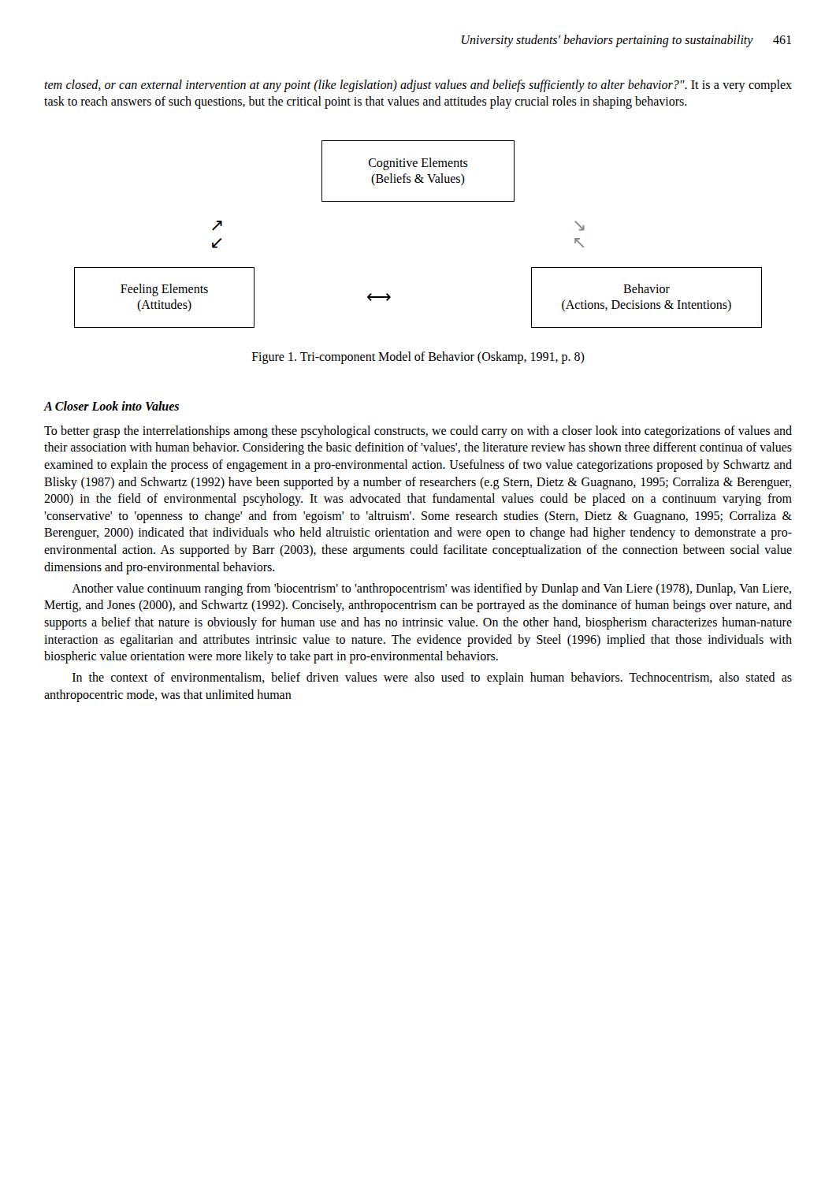University students' behaviors pertaining to sustainability 461
tem closed, or can external intervention at any point (like legislation) adjust values and beliefs sufficiently to alter behavior?". It is a very complex task to reach answers of such questions, but the critical point is that values and attitudes play crucial roles in shaping behaviors.
| Cognitive Elements (Beliefs & Values) |
| ↗ ↙ | | ↘ ↖ |
| Feeling Elements (Attitudes) | ⟷ | Behavior (Actions, Decisions & Intentions) |
Figure 1. Tri-component Model of Behavior (Oskamp, 1991, p. 8)
A Closer Look into Values
To better grasp the interrelationships among these pscyhological constructs, we could carry on with a closer look into categorizations of values and their association with human behavior. Considering the basic definition of 'values', the literature review has shown three different continua of values examined to explain the process of engagement in a pro-environmental action. Usefulness of two value categorizations proposed by Schwartz and Blisky (1987) and Schwartz (1992) have been supported by a number of researchers (e.g Stern, Dietz & Guagnano, 1995; Corraliza & Berenguer, 2000) in the field of environmental pscyhology. It was advocated that fundamental values could be placed on a continuum varying from 'conservative' to 'openness to change' and from 'egoism' to 'altruism'. Some research studies (Stern, Dietz & Guagnano, 1995; Corraliza & Berenguer, 2000) indicated that individuals who held altruistic orientation and were open to change had higher tendency to demonstrate a pro-environmental action. As supported by Barr (2003), these arguments could facilitate conceptualization of the connection between social value dimensions and pro-environmental behaviors.
Another value continuum ranging from 'biocentrism' to 'anthropocentrism' was identified by Dunlap and Van Liere (1978), Dunlap, Van Liere, Mertig, and Jones (2000), and Schwartz (1992). Concisely, anthropocentrism can be portrayed as the dominance of human beings over nature, and supports a belief that nature is obviously for human use and has no intrinsic value. On the other hand, biospherism characterizes human-nature interaction as egalitarian and attributes intrinsic value to nature. The evidence provided by Steel (1996) implied that those individuals with biospheric value orientation were more likely to take part in pro-environmental behaviors.
In the context of environmentalism, belief driven values were also used to explain human behaviors. Technocentrism, also stated as anthropocentric mode, was that unlimited human